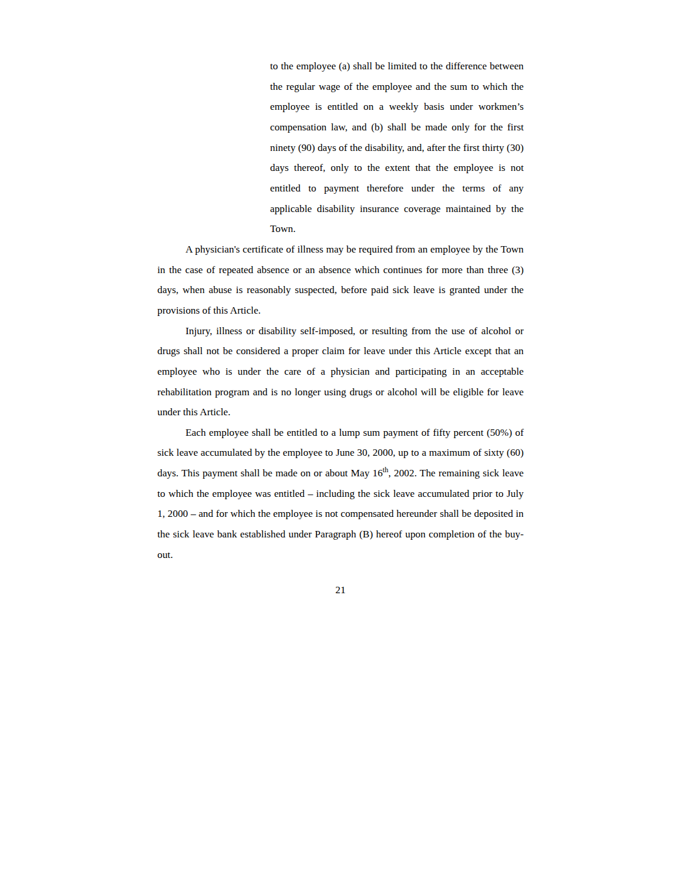to the employee (a) shall be limited to the difference between the regular wage of the employee and the sum to which the employee is entitled on a weekly basis under workmen’s compensation law, and (b) shall be made only for the first ninety (90) days of the disability, and, after the first thirty (30) days thereof, only to the extent that the employee is not entitled to payment therefore under the terms of any applicable disability insurance coverage maintained by the Town.
A physician's certificate of illness may be required from an employee by the Town in the case of repeated absence or an absence which continues for more than three (3) days, when abuse is reasonably suspected, before paid sick leave is granted under the provisions of this Article.
Injury, illness or disability self-imposed, or resulting from the use of alcohol or drugs shall not be considered a proper claim for leave under this Article except that an employee who is under the care of a physician and participating in an acceptable rehabilitation program and is no longer using drugs or alcohol will be eligible for leave under this Article.
Each employee shall be entitled to a lump sum payment of fifty percent (50%) of sick leave accumulated by the employee to June 30, 2000, up to a maximum of sixty (60) days. This payment shall be made on or about May 16th, 2002. The remaining sick leave to which the employee was entitled – including the sick leave accumulated prior to July 1, 2000 – and for which the employee is not compensated hereunder shall be deposited in the sick leave bank established under Paragraph (B) hereof upon completion of the buy-out.
21